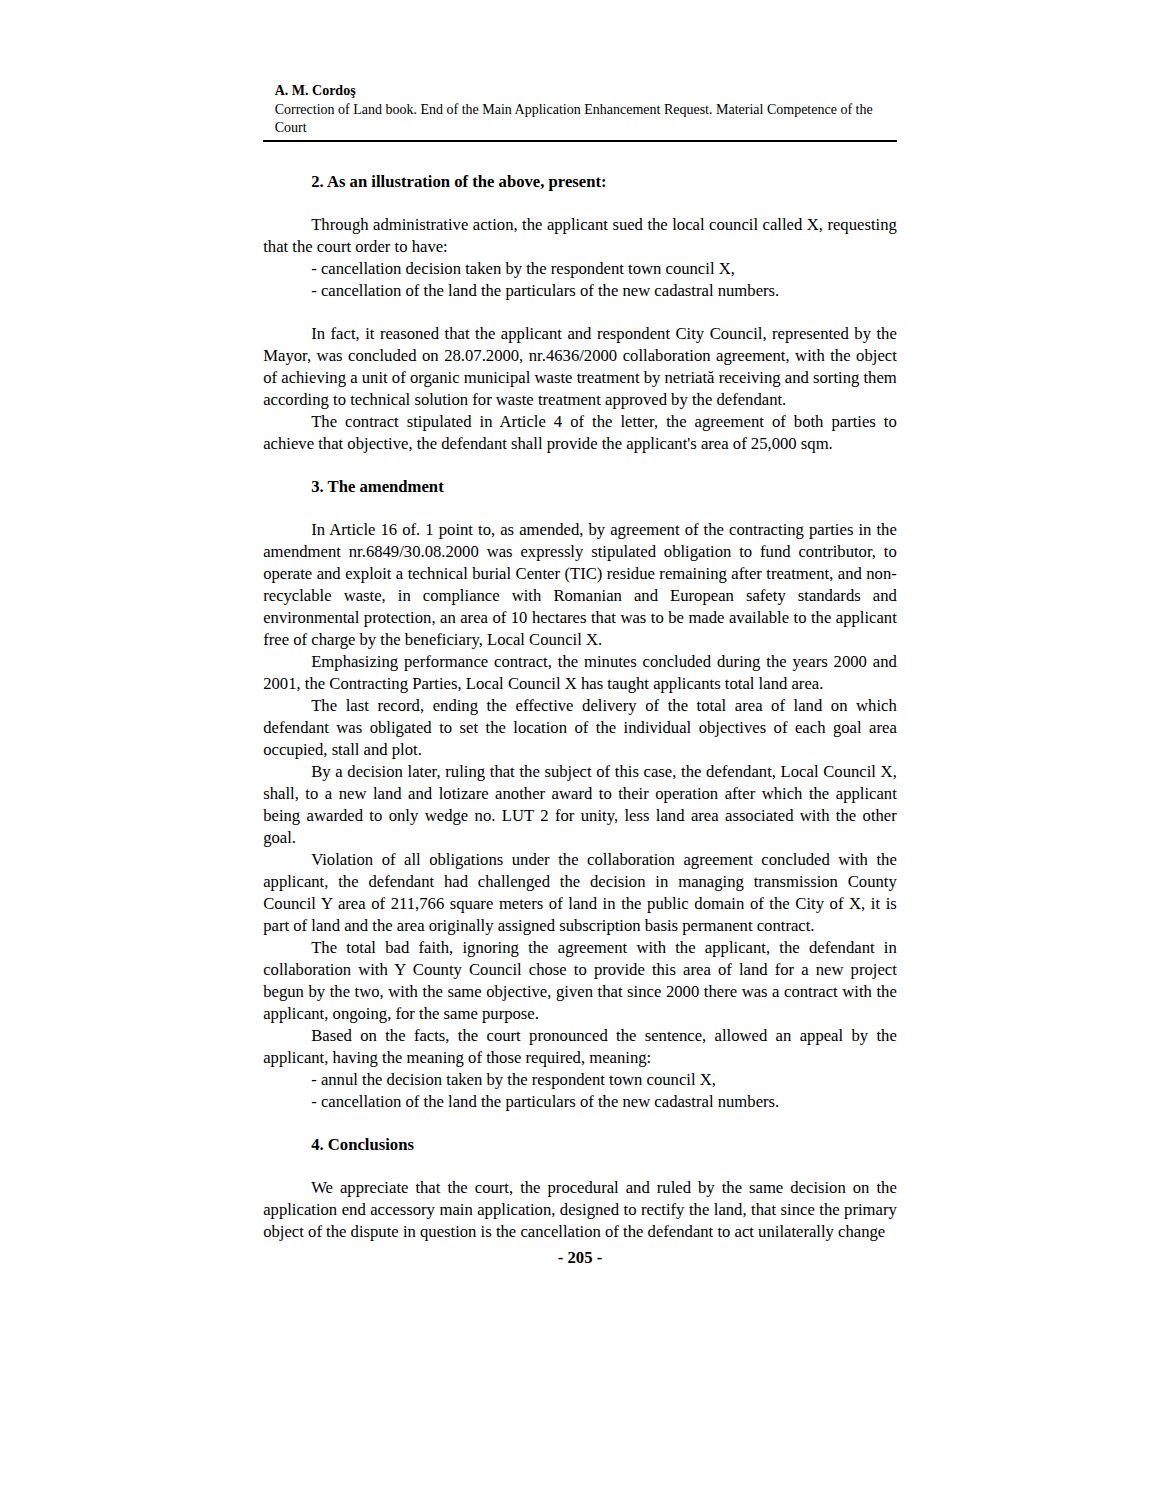A. M. Cordoş
Correction of Land book. End of the Main Application Enhancement Request. Material Competence of the Court
2. As an illustration of the above, present:
Through administrative action, the applicant sued the local council called X, requesting that the court order to have:
- cancellation decision taken by the respondent town council X,
- cancellation of the land the particulars of the new cadastral numbers.
In fact, it reasoned that the applicant and respondent City Council, represented by the Mayor, was concluded on 28.07.2000, nr.4636/2000 collaboration agreement, with the object of achieving a unit of organic municipal waste treatment by netriată receiving and sorting them according to technical solution for waste treatment approved by the defendant.
The contract stipulated in Article 4 of the letter, the agreement of both parties to achieve that objective, the defendant shall provide the applicant's area of 25,000 sqm.
3. The amendment
In Article 16 of. 1 point to, as amended, by agreement of the contracting parties in the amendment nr.6849/30.08.2000 was expressly stipulated obligation to fund contributor, to operate and exploit a technical burial Center (TIC) residue remaining after treatment, and non-recyclable waste, in compliance with Romanian and European safety standards and environmental protection, an area of 10 hectares that was to be made available to the applicant free of charge by the beneficiary, Local Council X.
Emphasizing performance contract, the minutes concluded during the years 2000 and 2001, the Contracting Parties, Local Council X has taught applicants total land area.
The last record, ending the effective delivery of the total area of land on which defendant was obligated to set the location of the individual objectives of each goal area occupied, stall and plot.
By a decision later, ruling that the subject of this case, the defendant, Local Council X, shall, to a new land and lotizare another award to their operation after which the applicant being awarded to only wedge no. LUT 2 for unity, less land area associated with the other goal.
Violation of all obligations under the collaboration agreement concluded with the applicant, the defendant had challenged the decision in managing transmission County Council Y area of 211,766 square meters of land in the public domain of the City of X, it is part of land and the area originally assigned subscription basis permanent contract.
The total bad faith, ignoring the agreement with the applicant, the defendant in collaboration with Y County Council chose to provide this area of land for a new project begun by the two, with the same objective, given that since 2000 there was a contract with the applicant, ongoing, for the same purpose.
Based on the facts, the court pronounced the sentence, allowed an appeal by the applicant, having the meaning of those required, meaning:
- annul the decision taken by the respondent town council X,
- cancellation of the land the particulars of the new cadastral numbers.
4. Conclusions
We appreciate that the court, the procedural and ruled by the same decision on the application end accessory main application, designed to rectify the land, that since the primary object of the dispute in question is the cancellation of the defendant to act unilaterally change
- 205 -